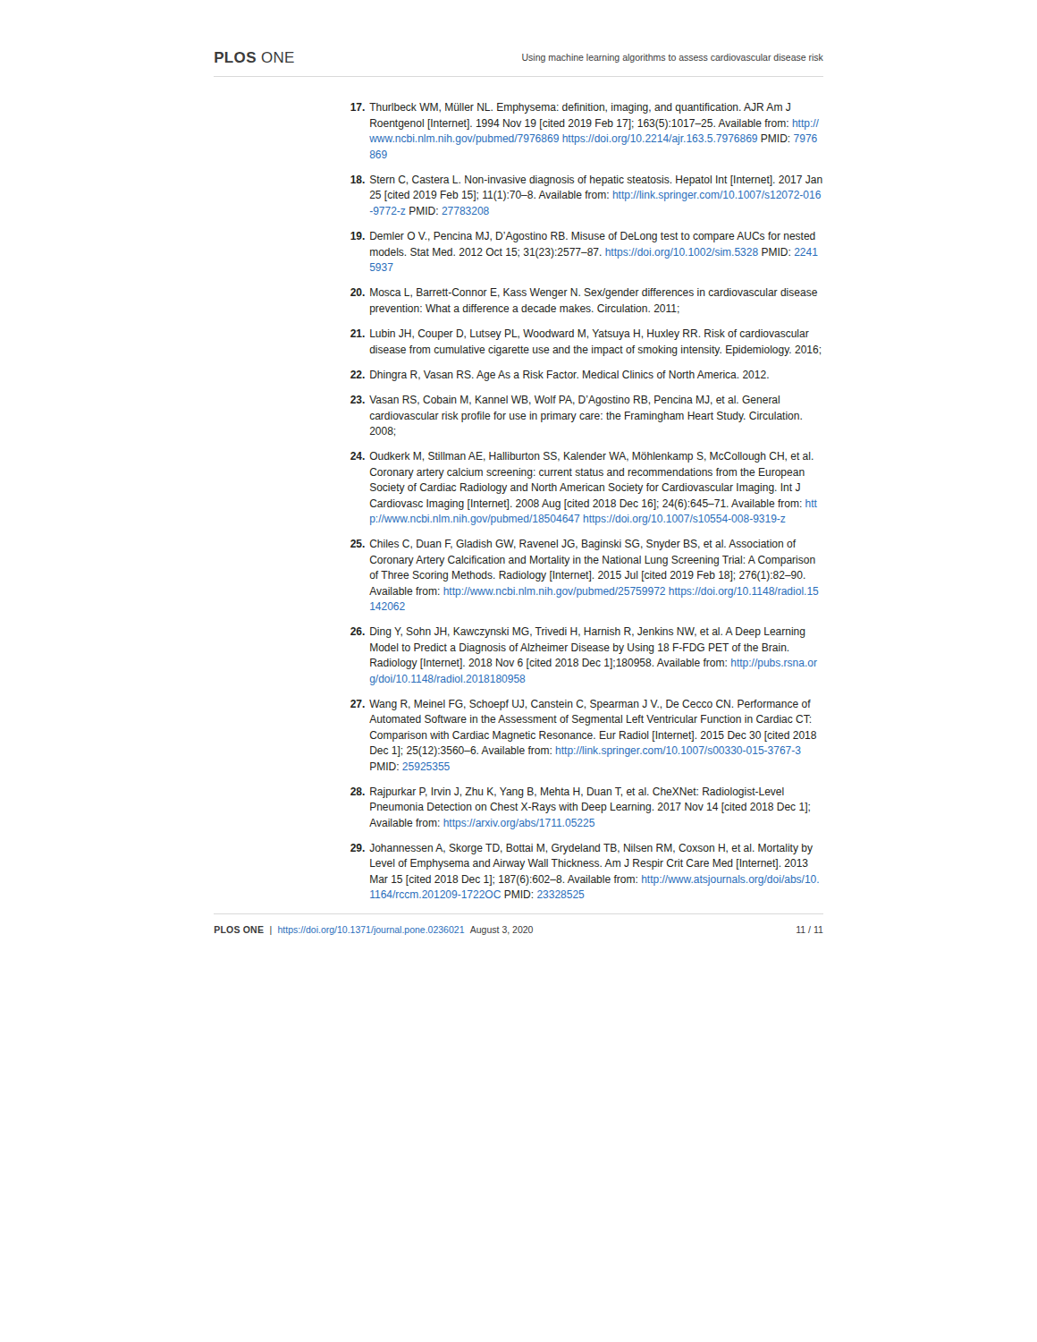PLOS ONE
Using machine learning algorithms to assess cardiovascular disease risk
17. Thurlbeck WM, Müller NL. Emphysema: definition, imaging, and quantification. AJR Am J Roentgenol [Internet]. 1994 Nov 19 [cited 2019 Feb 17]; 163(5):1017–25. Available from: http://www.ncbi.nlm.nih.gov/pubmed/7976869 https://doi.org/10.2214/ajr.163.5.7976869 PMID: 7976869
18. Stern C, Castera L. Non-invasive diagnosis of hepatic steatosis. Hepatol Int [Internet]. 2017 Jan 25 [cited 2019 Feb 15]; 11(1):70–8. Available from: http://link.springer.com/10.1007/s12072-016-9772-z PMID: 27783208
19. Demler O V., Pencina MJ, D’Agostino RB. Misuse of DeLong test to compare AUCs for nested models. Stat Med. 2012 Oct 15; 31(23):2577–87. https://doi.org/10.1002/sim.5328 PMID: 22415937
20. Mosca L, Barrett-Connor E, Kass Wenger N. Sex/gender differences in cardiovascular disease prevention: What a difference a decade makes. Circulation. 2011;
21. Lubin JH, Couper D, Lutsey PL, Woodward M, Yatsuya H, Huxley RR. Risk of cardiovascular disease from cumulative cigarette use and the impact of smoking intensity. Epidemiology. 2016;
22. Dhingra R, Vasan RS. Age As a Risk Factor. Medical Clinics of North America. 2012.
23. Vasan RS, Cobain M, Kannel WB, Wolf PA, D’Agostino RB, Pencina MJ, et al. General cardiovascular risk profile for use in primary care: the Framingham Heart Study. Circulation. 2008;
24. Oudkerk M, Stillman AE, Halliburton SS, Kalender WA, Möhlenkamp S, McCollough CH, et al. Coronary artery calcium screening: current status and recommendations from the European Society of Cardiac Radiology and North American Society for Cardiovascular Imaging. Int J Cardiovasc Imaging [Internet]. 2008 Aug [cited 2018 Dec 16]; 24(6):645–71. Available from: http://www.ncbi.nlm.nih.gov/pubmed/18504647 https://doi.org/10.1007/s10554-008-9319-z
25. Chiles C, Duan F, Gladish GW, Ravenel JG, Baginski SG, Snyder BS, et al. Association of Coronary Artery Calcification and Mortality in the National Lung Screening Trial: A Comparison of Three Scoring Methods. Radiology [Internet]. 2015 Jul [cited 2019 Feb 18]; 276(1):82–90. Available from: http://www.ncbi.nlm.nih.gov/pubmed/25759972 https://doi.org/10.1148/radiol.15142062
26. Ding Y, Sohn JH, Kawczynski MG, Trivedi H, Harnish R, Jenkins NW, et al. A Deep Learning Model to Predict a Diagnosis of Alzheimer Disease by Using 18 F-FDG PET of the Brain. Radiology [Internet]. 2018 Nov 6 [cited 2018 Dec 1];180958. Available from: http://pubs.rsna.org/doi/10.1148/radiol.2018180958
27. Wang R, Meinel FG, Schoepf UJ, Canstein C, Spearman J V., De Cecco CN. Performance of Automated Software in the Assessment of Segmental Left Ventricular Function in Cardiac CT: Comparison with Cardiac Magnetic Resonance. Eur Radiol [Internet]. 2015 Dec 30 [cited 2018 Dec 1]; 25(12):3560–6. Available from: http://link.springer.com/10.1007/s00330-015-3767-3 PMID: 25925355
28. Rajpurkar P, Irvin J, Zhu K, Yang B, Mehta H, Duan T, et al. CheXNet: Radiologist-Level Pneumonia Detection on Chest X-Rays with Deep Learning. 2017 Nov 14 [cited 2018 Dec 1]; Available from: https://arxiv.org/abs/1711.05225
29. Johannessen A, Skorge TD, Bottai M, Grydeland TB, Nilsen RM, Coxson H, et al. Mortality by Level of Emphysema and Airway Wall Thickness. Am J Respir Crit Care Med [Internet]. 2013 Mar 15 [cited 2018 Dec 1]; 187(6):602–8. Available from: http://www.atsjournals.org/doi/abs/10.1164/rccm.201209-1722OC PMID: 23328525
PLOS ONE | https://doi.org/10.1371/journal.pone.0236021 August 3, 2020
11 / 11